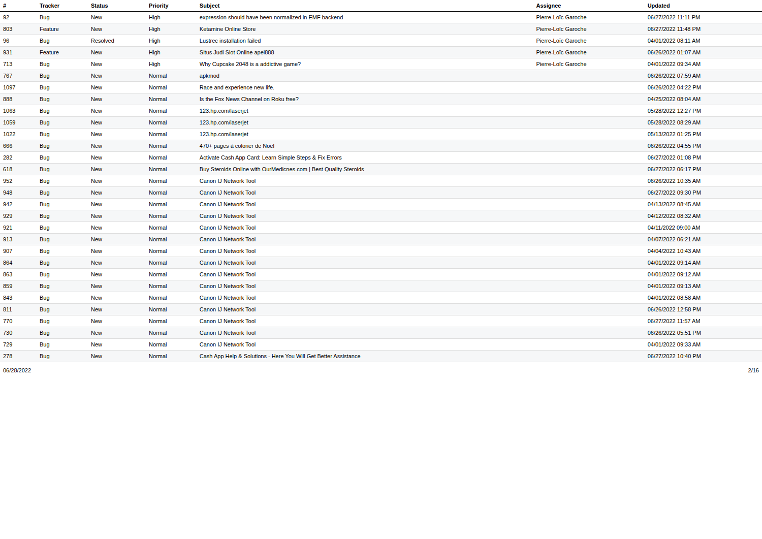| # | Tracker | Status | Priority | Subject | Assignee | Updated |
| --- | --- | --- | --- | --- | --- | --- |
| 92 | Bug | New | High | expression should have been normalized in EMF backend | Pierre-Loïc Garoche | 06/27/2022 11:11 PM |
| 803 | Feature | New | High | Ketamine Online Store | Pierre-Loïc Garoche | 06/27/2022 11:48 PM |
| 96 | Bug | Resolved | High | Lustrec installation failed | Pierre-Loïc Garoche | 04/01/2022 08:11 AM |
| 931 | Feature | New | High | Situs Judi Slot Online apel888 | Pierre-Loïc Garoche | 06/26/2022 01:07 AM |
| 713 | Bug | New | High | Why Cupcake 2048 is a addictive game? | Pierre-Loïc Garoche | 04/01/2022 09:34 AM |
| 767 | Bug | New | Normal | apkmod | | 06/26/2022 07:59 AM |
| 1097 | Bug | New | Normal | Race and experience new life. | | 06/26/2022 04:22 PM |
| 888 | Bug | New | Normal | Is the Fox News Channel on Roku free? | | 04/25/2022 08:04 AM |
| 1063 | Bug | New | Normal | 123.hp.com/laserjet | | 05/28/2022 12:27 PM |
| 1059 | Bug | New | Normal | 123.hp.com/laserjet | | 05/28/2022 08:29 AM |
| 1022 | Bug | New | Normal | 123.hp.com/laserjet | | 05/13/2022 01:25 PM |
| 666 | Bug | New | Normal | 470+ pages à colorier de Noël | | 06/26/2022 04:55 PM |
| 282 | Bug | New | Normal | Activate Cash App Card: Learn Simple Steps & Fix Errors | | 06/27/2022 01:08 PM |
| 618 | Bug | New | Normal | Buy Steroids Online with OurMedicnes.com / Best Quality Steroids | | 06/27/2022 06:17 PM |
| 952 | Bug | New | Normal | Canon IJ Network Tool | | 06/26/2022 10:35 AM |
| 948 | Bug | New | Normal | Canon IJ Network Tool | | 06/27/2022 09:30 PM |
| 942 | Bug | New | Normal | Canon IJ Network Tool | | 04/13/2022 08:45 AM |
| 929 | Bug | New | Normal | Canon IJ Network Tool | | 04/12/2022 08:32 AM |
| 921 | Bug | New | Normal | Canon IJ Network Tool | | 04/11/2022 09:00 AM |
| 913 | Bug | New | Normal | Canon IJ Network Tool | | 04/07/2022 06:21 AM |
| 907 | Bug | New | Normal | Canon IJ Network Tool | | 04/04/2022 10:43 AM |
| 864 | Bug | New | Normal | Canon IJ Network Tool | | 04/01/2022 09:14 AM |
| 863 | Bug | New | Normal | Canon IJ Network Tool | | 04/01/2022 09:12 AM |
| 859 | Bug | New | Normal | Canon IJ Network Tool | | 04/01/2022 09:13 AM |
| 843 | Bug | New | Normal | Canon IJ Network Tool | | 04/01/2022 08:58 AM |
| 811 | Bug | New | Normal | Canon IJ Network Tool | | 06/26/2022 12:58 PM |
| 770 | Bug | New | Normal | Canon IJ Network Tool | | 06/27/2022 11:57 AM |
| 730 | Bug | New | Normal | Canon IJ Network Tool | | 06/26/2022 05:51 PM |
| 729 | Bug | New | Normal | Canon IJ Network Tool | | 04/01/2022 09:33 AM |
| 278 | Bug | New | Normal | Cash App Help & Solutions - Here You Will Get Better Assistance | | 06/27/2022 10:40 PM |
06/28/2022 2/16